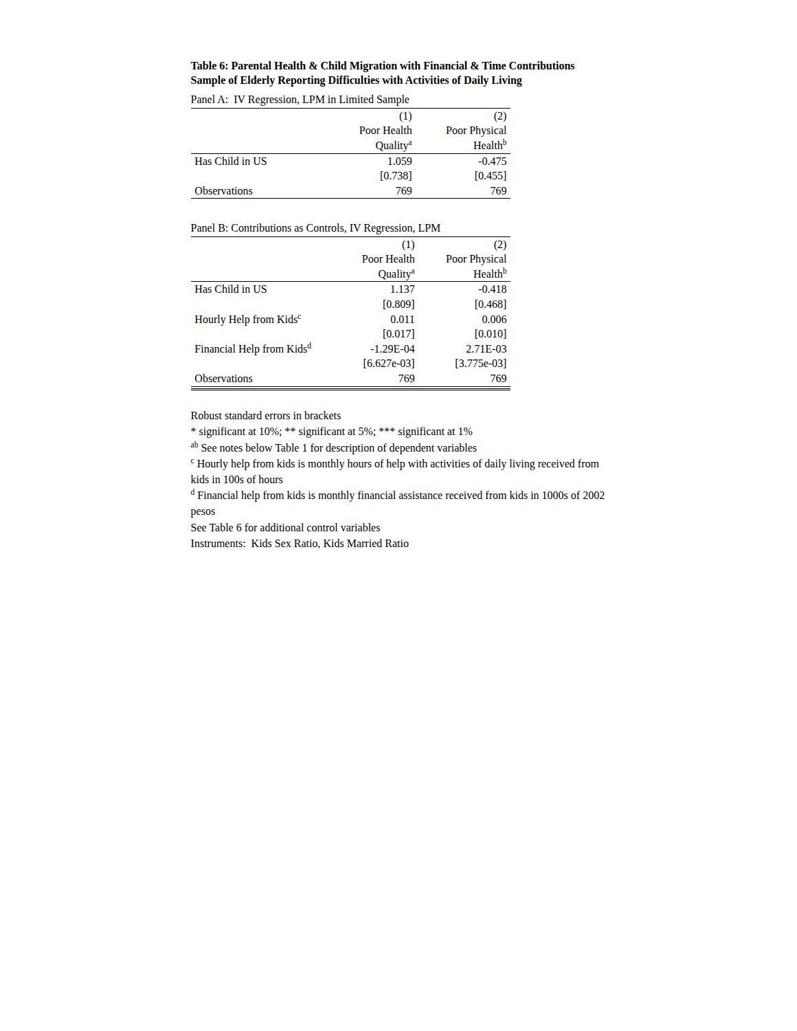Table 6: Parental Health & Child Migration with Financial & Time Contributions
Sample of Elderly Reporting Difficulties with Activities of Daily Living
Panel A: IV Regression, LPM in Limited Sample
| | (1) | (2) |
| | Poor Health | Poor Physical |
| | Quality a | Health b |
| Has Child in US | 1.059 | -0.475 |
| | [0.738] | [0.455] |
| Observations | 769 | 769 |
Panel B: Contributions as Controls, IV Regression, LPM
| | (1) | (2) |
| | Poor Health | Poor Physical |
| | Quality a | Health b |
| Has Child in US | 1.137 | -0.418 |
| | [0.809] | [0.468] |
| Hourly Help from Kids c | 0.011 | 0.006 |
| | [0.017] | [0.010] |
| Financial Help from Kids d | -1.29E-04 | 2.71E-03 |
| | [6.627e-03] | [3.775e-03] |
| Observations | 769 | 769 |
Robust standard errors in brackets
* significant at 10%; ** significant at 5%; *** significant at 1%
ab See notes below Table 1 for description of dependent variables
c Hourly help from kids is monthly hours of help with activities of daily living received from kids in 100s of hours
d Financial help from kids is monthly financial assistance received from kids in 1000s of 2002 pesos
See Table 6 for additional control variables
Instruments: Kids Sex Ratio, Kids Married Ratio